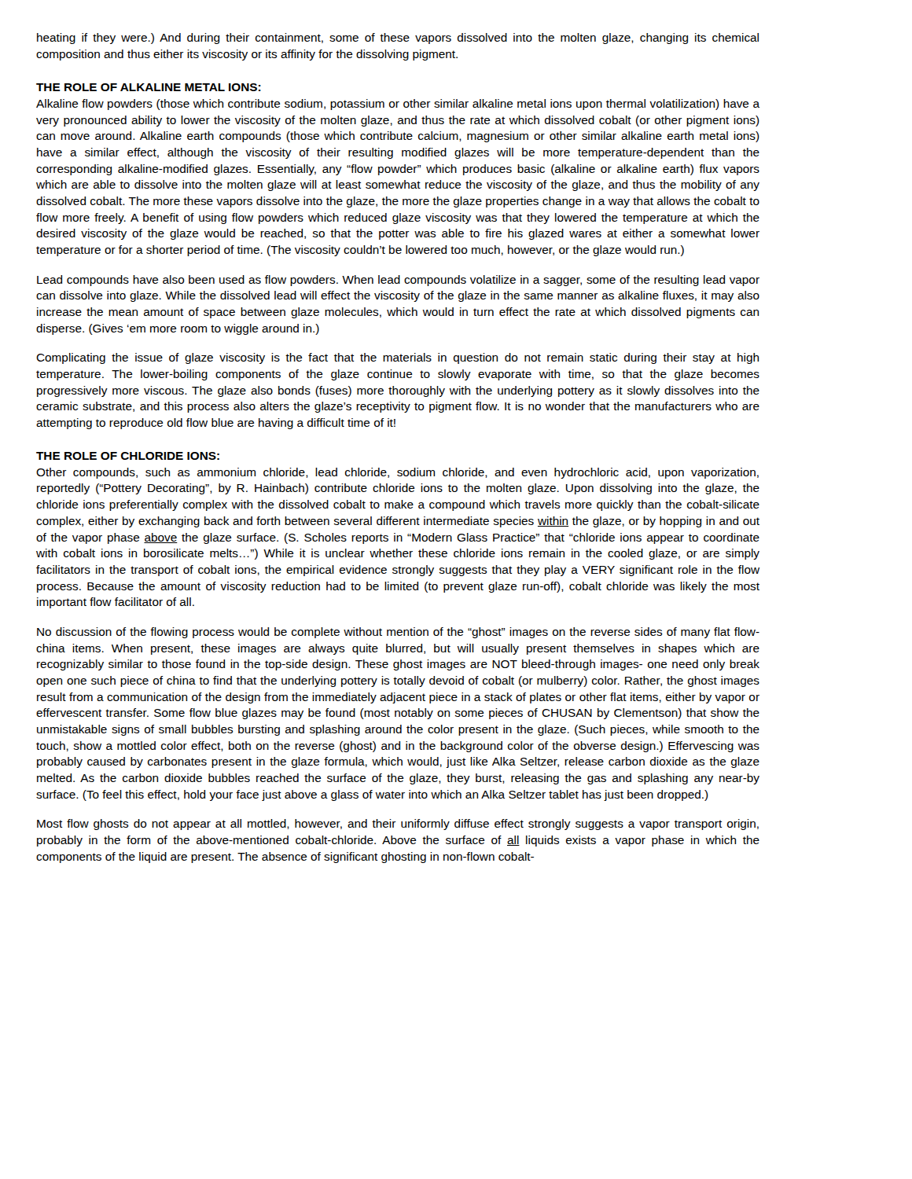heating if they were.) And during their containment, some of these vapors dissolved into the molten glaze, changing its chemical composition and thus either its viscosity or its affinity for the dissolving pigment.
The Role of Alkaline Metal Ions:
Alkaline flow powders (those which contribute sodium, potassium or other similar alkaline metal ions upon thermal volatilization) have a very pronounced ability to lower the viscosity of the molten glaze, and thus the rate at which dissolved cobalt (or other pigment ions) can move around. Alkaline earth compounds (those which contribute calcium, magnesium or other similar alkaline earth metal ions) have a similar effect, although the viscosity of their resulting modified glazes will be more temperature-dependent than the corresponding alkaline-modified glazes. Essentially, any “flow powder” which produces basic (alkaline or alkaline earth) flux vapors which are able to dissolve into the molten glaze will at least somewhat reduce the viscosity of the glaze, and thus the mobility of any dissolved cobalt. The more these vapors dissolve into the glaze, the more the glaze properties change in a way that allows the cobalt to flow more freely. A benefit of using flow powders which reduced glaze viscosity was that they lowered the temperature at which the desired viscosity of the glaze would be reached, so that the potter was able to fire his glazed wares at either a somewhat lower temperature or for a shorter period of time. (The viscosity couldn’t be lowered too much, however, or the glaze would run.)
Lead compounds have also been used as flow powders. When lead compounds volatilize in a sagger, some of the resulting lead vapor can dissolve into glaze. While the dissolved lead will effect the viscosity of the glaze in the same manner as alkaline fluxes, it may also increase the mean amount of space between glaze molecules, which would in turn effect the rate at which dissolved pigments can disperse. (Gives ‘em more room to wiggle around in.)
Complicating the issue of glaze viscosity is the fact that the materials in question do not remain static during their stay at high temperature. The lower-boiling components of the glaze continue to slowly evaporate with time, so that the glaze becomes progressively more viscous. The glaze also bonds (fuses) more thoroughly with the underlying pottery as it slowly dissolves into the ceramic substrate, and this process also alters the glaze’s receptivity to pigment flow. It is no wonder that the manufacturers who are attempting to reproduce old flow blue are having a difficult time of it!
The Role of Chloride Ions:
Other compounds, such as ammonium chloride, lead chloride, sodium chloride, and even hydrochloric acid, upon vaporization, reportedly (“Pottery Decorating”, by R. Hainbach) contribute chloride ions to the molten glaze. Upon dissolving into the glaze, the chloride ions preferentially complex with the dissolved cobalt to make a compound which travels more quickly than the cobalt-silicate complex, either by exchanging back and forth between several different intermediate species within the glaze, or by hopping in and out of the vapor phase above the glaze surface. (S. Scholes reports in “Modern Glass Practice” that “chloride ions appear to coordinate with cobalt ions in borosilicate melts…”) While it is unclear whether these chloride ions remain in the cooled glaze, or are simply facilitators in the transport of cobalt ions, the empirical evidence strongly suggests that they play a VERY significant role in the flow process. Because the amount of viscosity reduction had to be limited (to prevent glaze run-off), cobalt chloride was likely the most important flow facilitator of all.
No discussion of the flowing process would be complete without mention of the “ghost” images on the reverse sides of many flat flow-china items. When present, these images are always quite blurred, but will usually present themselves in shapes which are recognizably similar to those found in the top-side design. These ghost images are NOT bleed-through images- one need only break open one such piece of china to find that the underlying pottery is totally devoid of cobalt (or mulberry) color. Rather, the ghost images result from a communication of the design from the immediately adjacent piece in a stack of plates or other flat items, either by vapor or effervescent transfer. Some flow blue glazes may be found (most notably on some pieces of CHUSAN by Clementson) that show the unmistakable signs of small bubbles bursting and splashing around the color present in the glaze. (Such pieces, while smooth to the touch, show a mottled color effect, both on the reverse (ghost) and in the background color of the obverse design.) Effervescing was probably caused by carbonates present in the glaze formula, which would, just like Alka Seltzer, release carbon dioxide as the glaze melted. As the carbon dioxide bubbles reached the surface of the glaze, they burst, releasing the gas and splashing any near-by surface. (To feel this effect, hold your face just above a glass of water into which an Alka Seltzer tablet has just been dropped.)
Most flow ghosts do not appear at all mottled, however, and their uniformly diffuse effect strongly suggests a vapor transport origin, probably in the form of the above-mentioned cobalt-chloride. Above the surface of all liquids exists a vapor phase in which the components of the liquid are present. The absence of significant ghosting in non-flown cobalt-